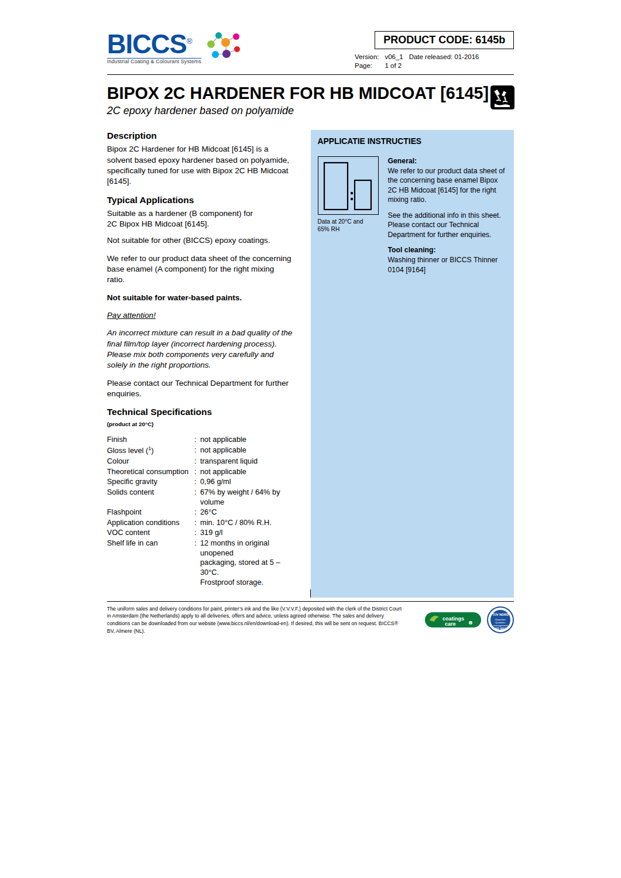BICCS®
Industrial Coating & Colourant Systems
PRODUCT CODE: 6145b
| Version: | v06_1 | Date released: 01-2016 |
| Page: | 1 of 2 |
BIPOX 2C HARDENER FOR HB MIDCOAT [6145]
2C epoxy hardener based on polyamide
Description
Bipox 2C Hardener for HB Midcoat [6145] is a
solvent based epoxy hardener based on polyamide,
specifically tuned for use with Bipox 2C HB Midcoat [6145].
Typical Applications
Suitable as a hardener (B component) for
2C Bipox HB Midcoat [6145].
Not suitable for other (BICCS) epoxy coatings.
We refer to our product data sheet of the concerning base enamel (A component) for the right mixing ratio.
Not suitable for water-based paints.
Pay attention!
An incorrect mixture can result in a bad quality of the final film/top layer (incorrect hardening process). Please mix both components very carefully and solely in the right proportions.
Please contact our Technical Department for further enquiries.
Technical Specifications
(product at 20°C)
| Finish | : | not applicable |
| Gloss level ( 1 ) | : | not applicable |
| Colour | : | transparent liquid |
| Theoretical consumption | : | not applicable |
| Specific gravity | : | 0,96 g/ml |
| Solids content | : | 67% by weight / 64% by volume |
| Flashpoint | : | 26°C |
| Application conditions | : | min. 10°C / 80% R.H. |
| VOC content | : | 319 g/l |
| Shelf life in can | : | 12 months in original unopened packaging, stored at 5 – 30°C. Frostproof storage. |
APPLICATIE INSTRUCTIES
Data at 20°C and
65% RH
General:
We refer to our product data sheet of the concerning base enamel Bipox 2C HB Midcoat [6145] for the right mixing ratio.
See the additional info in this sheet. Please contact our Technical Department for further enquiries.
Tool cleaning:
Washing thinner or BICCS Thinner 0104 [9164]
The uniform sales and delivery conditions for paint, printer’s ink and the like (V.V.V.F.) deposited with the clerk of the District Court in Amsterdam (the Netherlands) apply to all deliveries, offers and advice, unless agreed otherwise. The sales and delivery conditions can be downloaded from our website (www.biccs.nl/en/download-en). If desired, this will be sent on request. BICCS® BV, Almere (NL).
coatings care ®
TÜV NORD Geprüftes Qualitäts- management ISO 9001